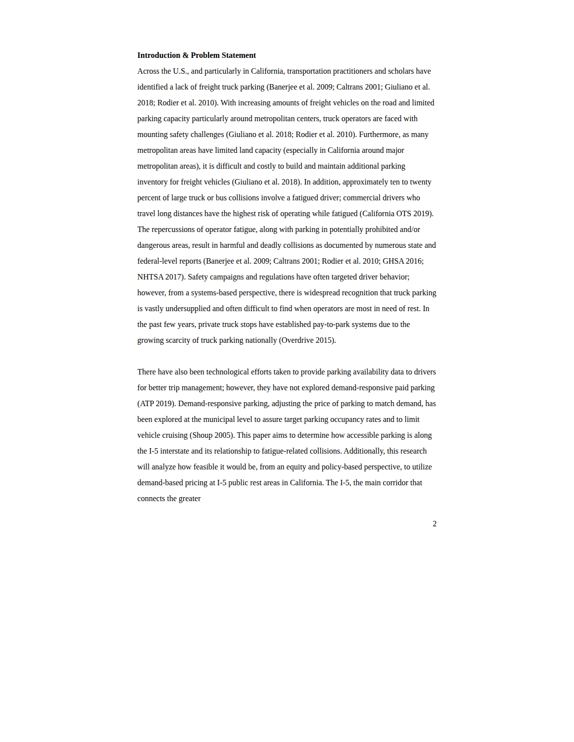Introduction & Problem Statement
Across the U.S., and particularly in California, transportation practitioners and scholars have identified a lack of freight truck parking (Banerjee et al. 2009; Caltrans 2001; Giuliano et al. 2018; Rodier et al. 2010). With increasing amounts of freight vehicles on the road and limited parking capacity particularly around metropolitan centers, truck operators are faced with mounting safety challenges (Giuliano et al. 2018; Rodier et al. 2010). Furthermore, as many metropolitan areas have limited land capacity (especially in California around major metropolitan areas), it is difficult and costly to build and maintain additional parking inventory for freight vehicles (Giuliano et al. 2018). In addition, approximately ten to twenty percent of large truck or bus collisions involve a fatigued driver; commercial drivers who travel long distances have the highest risk of operating while fatigued (California OTS 2019). The repercussions of operator fatigue, along with parking in potentially prohibited and/or dangerous areas, result in harmful and deadly collisions as documented by numerous state and federal-level reports (Banerjee et al. 2009; Caltrans 2001; Rodier et al. 2010; GHSA 2016; NHTSA 2017). Safety campaigns and regulations have often targeted driver behavior; however, from a systems-based perspective, there is widespread recognition that truck parking is vastly undersupplied and often difficult to find when operators are most in need of rest. In the past few years, private truck stops have established pay-to-park systems due to the growing scarcity of truck parking nationally (Overdrive 2015).
There have also been technological efforts taken to provide parking availability data to drivers for better trip management; however, they have not explored demand-responsive paid parking (ATP 2019). Demand-responsive parking, adjusting the price of parking to match demand, has been explored at the municipal level to assure target parking occupancy rates and to limit vehicle cruising (Shoup 2005). This paper aims to determine how accessible parking is along the I-5 interstate and its relationship to fatigue-related collisions. Additionally, this research will analyze how feasible it would be, from an equity and policy-based perspective, to utilize demand-based pricing at I-5 public rest areas in California. The I-5, the main corridor that connects the greater
2